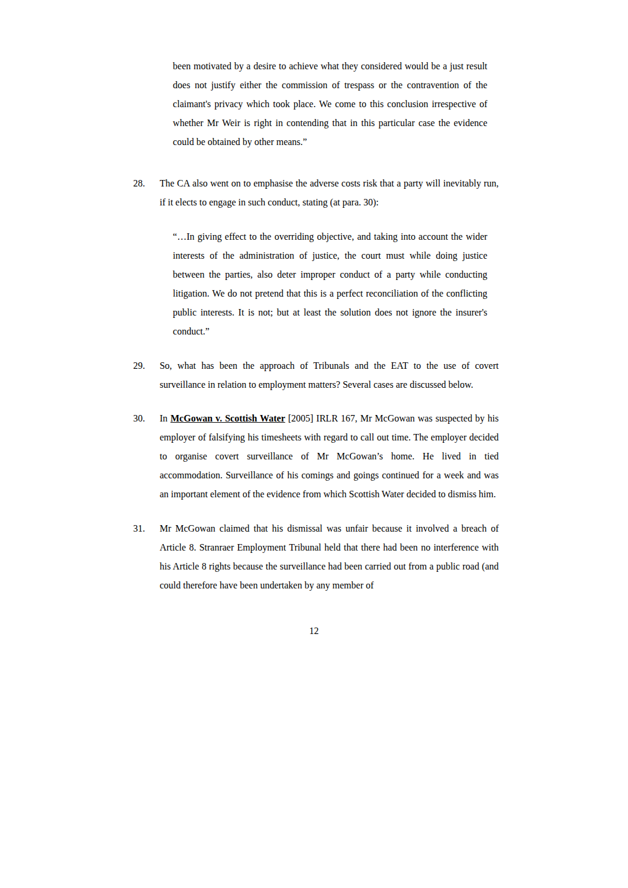been motivated by a desire to achieve what they considered would be a just result does not justify either the commission of trespass or the contravention of the claimant's privacy which took place. We come to this conclusion irrespective of whether Mr Weir is right in contending that in this particular case the evidence could be obtained by other means.”
28.
The CA also went on to emphasise the adverse costs risk that a party will inevitably run, if it elects to engage in such conduct, stating (at para. 30):
“…In giving effect to the overriding objective, and taking into account the wider interests of the administration of justice, the court must while doing justice between the parties, also deter improper conduct of a party while conducting litigation. We do not pretend that this is a perfect reconciliation of the conflicting public interests. It is not; but at least the solution does not ignore the insurer's conduct.”
29.
So, what has been the approach of Tribunals and the EAT to the use of covert surveillance in relation to employment matters? Several cases are discussed below.
30.
In McGowan v. Scottish Water [2005] IRLR 167, Mr McGowan was suspected by his employer of falsifying his timesheets with regard to call out time. The employer decided to organise covert surveillance of Mr McGowan’s home. He lived in tied accommodation. Surveillance of his comings and goings continued for a week and was an important element of the evidence from which Scottish Water decided to dismiss him.
31.
Mr McGowan claimed that his dismissal was unfair because it involved a breach of Article 8. Stranraer Employment Tribunal held that there had been no interference with his Article 8 rights because the surveillance had been carried out from a public road (and could therefore have been undertaken by any member of
12